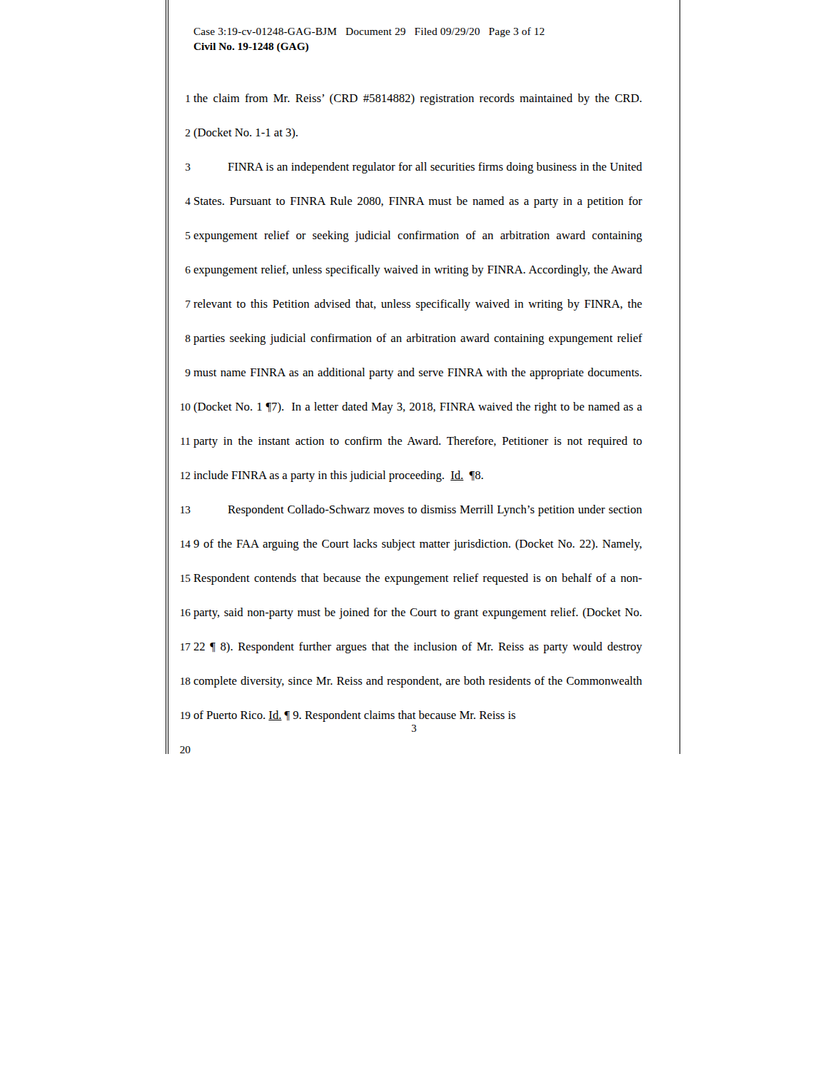Case 3:19-cv-01248-GAG-BJM Document 29 Filed 09/29/20 Page 3 of 12
Civil No. 19-1248 (GAG)
1
2
3
4
5
6
7
8
9
10
11
12
13
14
15
16
17
18
19
20
the claim from Mr. Reiss’ (CRD #5814882) registration records maintained by the CRD. (Docket No. 1-1 at 3).
FINRA is an independent regulator for all securities firms doing business in the United States. Pursuant to FINRA Rule 2080, FINRA must be named as a party in a petition for expungement relief or seeking judicial confirmation of an arbitration award containing expungement relief, unless specifically waived in writing by FINRA. Accordingly, the Award relevant to this Petition advised that, unless specifically waived in writing by FINRA, the parties seeking judicial confirmation of an arbitration award containing expungement relief must name FINRA as an additional party and serve FINRA with the appropriate documents. (Docket No. 1 ¶7). In a letter dated May 3, 2018, FINRA waived the right to be named as a party in the instant action to confirm the Award. Therefore, Petitioner is not required to include FINRA as a party in this judicial proceeding. Id. ¶8.
Respondent Collado-Schwarz moves to dismiss Merrill Lynch’s petition under section 9 of the FAA arguing the Court lacks subject matter jurisdiction. (Docket No. 22). Namely, Respondent contends that because the expungement relief requested is on behalf of a non-party, said non-party must be joined for the Court to grant expungement relief. (Docket No. 22 ¶ 8). Respondent further argues that the inclusion of Mr. Reiss as party would destroy complete diversity, since Mr. Reiss and respondent, are both residents of the Commonwealth of Puerto Rico. Id. ¶ 9. Respondent claims that because Mr. Reiss is
3